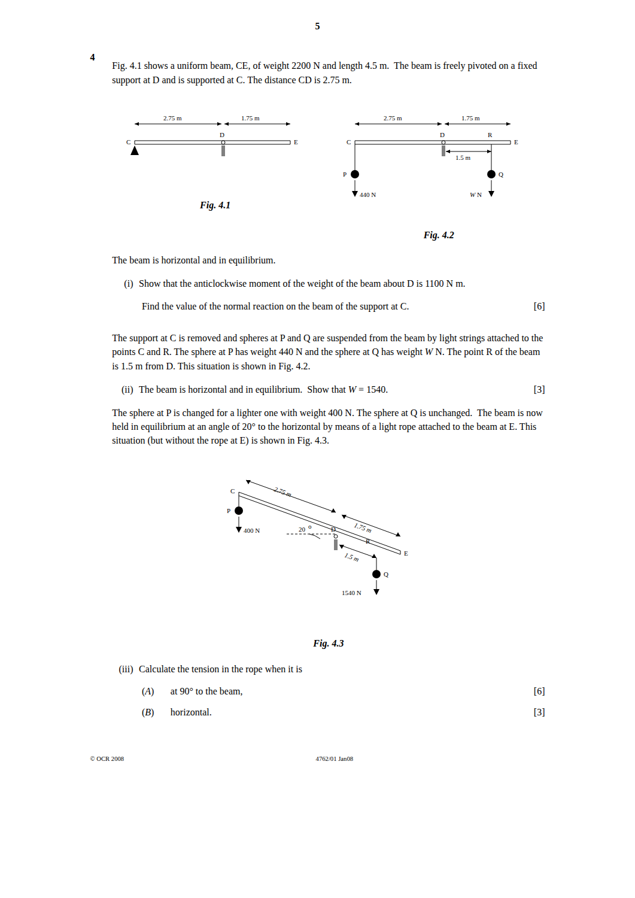5
4
Fig. 4.1 shows a uniform beam, CE, of weight 2200 N and length 4.5 m. The beam is freely pivoted on a fixed support at D and is supported at C. The distance CD is 2.75 m.
2.75 m 1.75 m C D E
Fig. 4.1
2.75 m 1.75 m C D R E 1.5 m P Q 440 N W N
Fig. 4.2
The beam is horizontal and in equilibrium.
(i)
Show that the anticlockwise moment of the weight of the beam about D is 1100 N m.
[6] Find the value of the normal reaction on the beam of the support at C.
The support at C is removed and spheres at P and Q are suspended from the beam by light strings attached to the points C and R. The sphere at P has weight 440 N and the sphere at Q has weight W N. The point R of the beam is 1.5 m from D. This situation is shown in Fig. 4.2.
(ii)
[3] The beam is horizontal and in equilibrium. Show that W = 1540.
The sphere at P is changed for a lighter one with weight 400 N. The sphere at Q is unchanged. The beam is now held in equilibrium at an angle of 20° to the horizontal by means of a light rope attached to the beam at E. This situation (but without the rope at E) is shown in Fig. 4.3.
2.75 m 1.75 m 20 o D 1.5 m R C E P 400 N Q 1540 N
Fig. 4.3
(iii)
Calculate the tension in the rope when it is
(A)
[6] at 90° to the beam,
(B)
[3] horizontal.
© OCR 2008 4762/01 Jan08